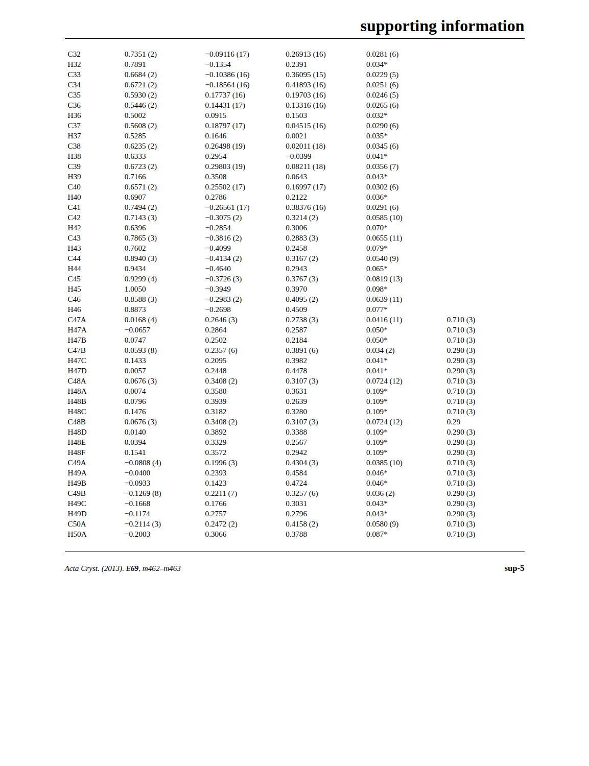supporting information
| C32 | 0.7351 (2) | −0.09116 (17) | 0.26913 (16) | 0.0281 (6) | |
| H32 | 0.7891 | −0.1354 | 0.2391 | 0.034* | |
| C33 | 0.6684 (2) | −0.10386 (16) | 0.36095 (15) | 0.0229 (5) | |
| C34 | 0.6721 (2) | −0.18564 (16) | 0.41893 (16) | 0.0251 (6) | |
| C35 | 0.5930 (2) | 0.17737 (16) | 0.19703 (16) | 0.0246 (5) | |
| C36 | 0.5446 (2) | 0.14431 (17) | 0.13316 (16) | 0.0265 (6) | |
| H36 | 0.5002 | 0.0915 | 0.1503 | 0.032* | |
| C37 | 0.5608 (2) | 0.18797 (17) | 0.04515 (16) | 0.0290 (6) | |
| H37 | 0.5285 | 0.1646 | 0.0021 | 0.035* | |
| C38 | 0.6235 (2) | 0.26498 (19) | 0.02011 (18) | 0.0345 (6) | |
| H38 | 0.6333 | 0.2954 | −0.0399 | 0.041* | |
| C39 | 0.6723 (2) | 0.29803 (19) | 0.08211 (18) | 0.0356 (7) | |
| H39 | 0.7166 | 0.3508 | 0.0643 | 0.043* | |
| C40 | 0.6571 (2) | 0.25502 (17) | 0.16997 (17) | 0.0302 (6) | |
| H40 | 0.6907 | 0.2786 | 0.2122 | 0.036* | |
| C41 | 0.7494 (2) | −0.26561 (17) | 0.38376 (16) | 0.0291 (6) | |
| C42 | 0.7143 (3) | −0.3075 (2) | 0.3214 (2) | 0.0585 (10) | |
| H42 | 0.6396 | −0.2854 | 0.3006 | 0.070* | |
| C43 | 0.7865 (3) | −0.3816 (2) | 0.2883 (3) | 0.0655 (11) | |
| H43 | 0.7602 | −0.4099 | 0.2458 | 0.079* | |
| C44 | 0.8940 (3) | −0.4134 (2) | 0.3167 (2) | 0.0540 (9) | |
| H44 | 0.9434 | −0.4640 | 0.2943 | 0.065* | |
| C45 | 0.9299 (4) | −0.3726 (3) | 0.3767 (3) | 0.0819 (13) | |
| H45 | 1.0050 | −0.3949 | 0.3970 | 0.098* | |
| C46 | 0.8588 (3) | −0.2983 (2) | 0.4095 (2) | 0.0639 (11) | |
| H46 | 0.8873 | −0.2698 | 0.4509 | 0.077* | |
| C47A | 0.0168 (4) | 0.2646 (3) | 0.2738 (3) | 0.0416 (11) | 0.710 (3) |
| H47A | −0.0657 | 0.2864 | 0.2587 | 0.050* | 0.710 (3) |
| H47B | 0.0747 | 0.2502 | 0.2184 | 0.050* | 0.710 (3) |
| C47B | 0.0593 (8) | 0.2357 (6) | 0.3891 (6) | 0.034 (2) | 0.290 (3) |
| H47C | 0.1433 | 0.2095 | 0.3982 | 0.041* | 0.290 (3) |
| H47D | 0.0057 | 0.2448 | 0.4478 | 0.041* | 0.290 (3) |
| C48A | 0.0676 (3) | 0.3408 (2) | 0.3107 (3) | 0.0724 (12) | 0.710 (3) |
| H48A | 0.0074 | 0.3580 | 0.3631 | 0.109* | 0.710 (3) |
| H48B | 0.0796 | 0.3939 | 0.2639 | 0.109* | 0.710 (3) |
| H48C | 0.1476 | 0.3182 | 0.3280 | 0.109* | 0.710 (3) |
| C48B | 0.0676 (3) | 0.3408 (2) | 0.3107 (3) | 0.0724 (12) | 0.29 |
| H48D | 0.0140 | 0.3892 | 0.3388 | 0.109* | 0.290 (3) |
| H48E | 0.0394 | 0.3329 | 0.2567 | 0.109* | 0.290 (3) |
| H48F | 0.1541 | 0.3572 | 0.2942 | 0.109* | 0.290 (3) |
| C49A | −0.0808 (4) | 0.1996 (3) | 0.4304 (3) | 0.0385 (10) | 0.710 (3) |
| H49A | −0.0400 | 0.2393 | 0.4584 | 0.046* | 0.710 (3) |
| H49B | −0.0933 | 0.1423 | 0.4724 | 0.046* | 0.710 (3) |
| C49B | −0.1269 (8) | 0.2211 (7) | 0.3257 (6) | 0.036 (2) | 0.290 (3) |
| H49C | −0.1668 | 0.1766 | 0.3031 | 0.043* | 0.290 (3) |
| H49D | −0.1174 | 0.2757 | 0.2796 | 0.043* | 0.290 (3) |
| C50A | −0.2114 (3) | 0.2472 (2) | 0.4158 (2) | 0.0580 (9) | 0.710 (3) |
| H50A | −0.2003 | 0.3066 | 0.3788 | 0.087* | 0.710 (3) |
Acta Cryst. (2013). E69, m462–m463
sup-5